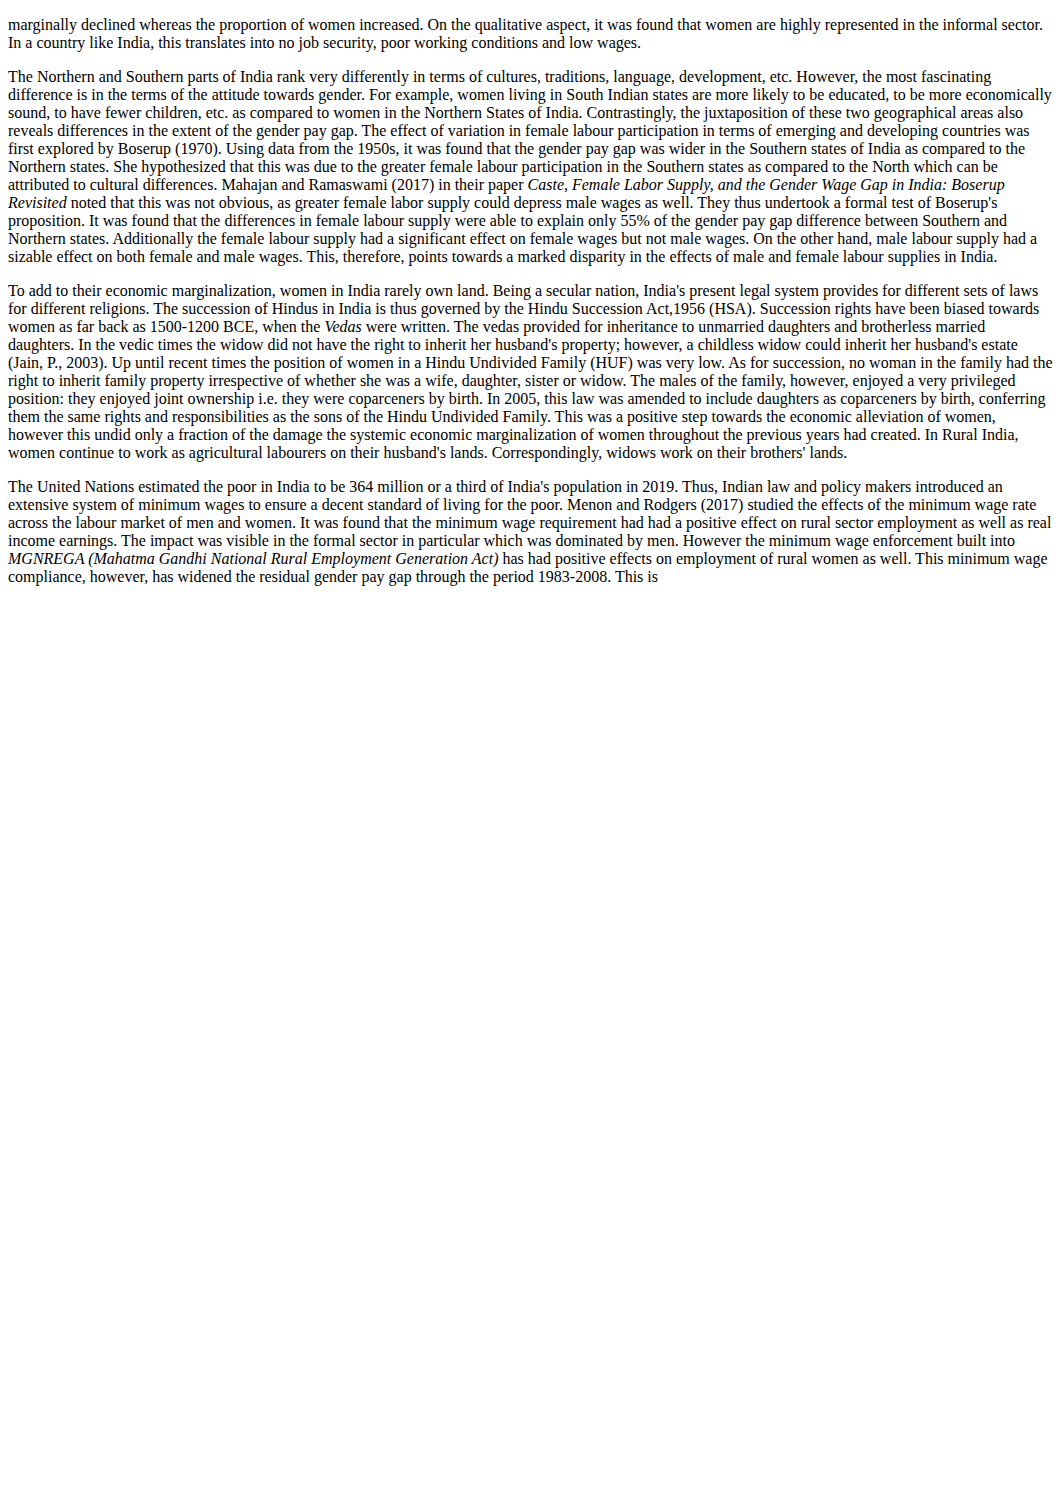marginally declined whereas the proportion of women increased. On the qualitative aspect, it was found that women are highly represented in the informal sector. In a country like India, this translates into no job security, poor working conditions and low wages.
The Northern and Southern parts of India rank very differently in terms of cultures, traditions, language, development, etc. However, the most fascinating difference is in the terms of the attitude towards gender. For example, women living in South Indian states are more likely to be educated, to be more economically sound, to have fewer children, etc. as compared to women in the Northern States of India. Contrastingly, the juxtaposition of these two geographical areas also reveals differences in the extent of the gender pay gap. The effect of variation in female labour participation in terms of emerging and developing countries was first explored by Boserup (1970). Using data from the 1950s, it was found that the gender pay gap was wider in the Southern states of India as compared to the Northern states. She hypothesized that this was due to the greater female labour participation in the Southern states as compared to the North which can be attributed to cultural differences. Mahajan and Ramaswami (2017) in their paper Caste, Female Labor Supply, and the Gender Wage Gap in India: Boserup Revisited noted that this was not obvious, as greater female labor supply could depress male wages as well. They thus undertook a formal test of Boserup's proposition. It was found that the differences in female labour supply were able to explain only 55% of the gender pay gap difference between Southern and Northern states. Additionally the female labour supply had a significant effect on female wages but not male wages. On the other hand, male labour supply had a sizable effect on both female and male wages. This, therefore, points towards a marked disparity in the effects of male and female labour supplies in India.
To add to their economic marginalization, women in India rarely own land. Being a secular nation, India's present legal system provides for different sets of laws for different religions. The succession of Hindus in India is thus governed by the Hindu Succession Act,1956 (HSA). Succession rights have been biased towards women as far back as 1500-1200 BCE, when the Vedas were written. The vedas provided for inheritance to unmarried daughters and brotherless married daughters. In the vedic times the widow did not have the right to inherit her husband's property; however, a childless widow could inherit her husband's estate (Jain, P., 2003). Up until recent times the position of women in a Hindu Undivided Family (HUF) was very low. As for succession, no woman in the family had the right to inherit family property irrespective of whether she was a wife, daughter, sister or widow. The males of the family, however, enjoyed a very privileged position: they enjoyed joint ownership i.e. they were coparceners by birth. In 2005, this law was amended to include daughters as coparceners by birth, conferring them the same rights and responsibilities as the sons of the Hindu Undivided Family. This was a positive step towards the economic alleviation of women, however this undid only a fraction of the damage the systemic economic marginalization of women throughout the previous years had created. In Rural India, women continue to work as agricultural labourers on their husband's lands. Correspondingly, widows work on their brothers' lands.
The United Nations estimated the poor in India to be 364 million or a third of India's population in 2019. Thus, Indian law and policy makers introduced an extensive system of minimum wages to ensure a decent standard of living for the poor. Menon and Rodgers (2017) studied the effects of the minimum wage rate across the labour market of men and women. It was found that the minimum wage requirement had had a positive effect on rural sector employment as well as real income earnings. The impact was visible in the formal sector in particular which was dominated by men. However the minimum wage enforcement built into MGNREGA (Mahatma Gandhi National Rural Employment Generation Act) has had positive effects on employment of rural women as well. This minimum wage compliance, however, has widened the residual gender pay gap through the period 1983-2008. This is